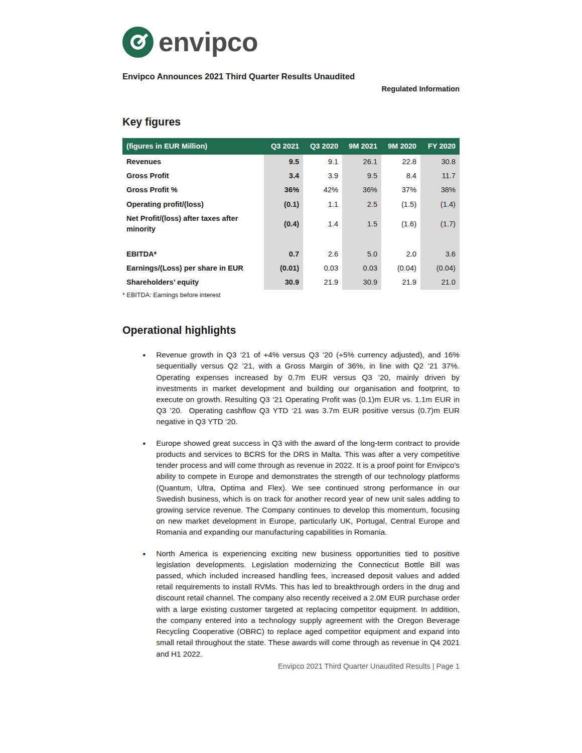envipco
Envipco Announces 2021 Third Quarter Results Unaudited
Regulated Information
Key figures
| (figures in EUR Million) | Q3 2021 | Q3 2020 | 9M 2021 | 9M 2020 | FY 2020 |
| --- | --- | --- | --- | --- | --- |
| Revenues | 9.5 | 9.1 | 26.1 | 22.8 | 30.8 |
| Gross Profit | 3.4 | 3.9 | 9.5 | 8.4 | 11.7 |
| Gross Profit % | 36% | 42% | 36% | 37% | 38% |
| Operating profit/(loss) | (0.1) | 1.1 | 2.5 | (1.5) | (1.4) |
| Net Profit/(loss) after taxes after minority | (0.4) | 1.4 | 1.5 | (1.6) | (1.7) |
| EBITDA* | 0.7 | 2.6 | 5.0 | 2.0 | 3.6 |
| Earnings/(Loss) per share in EUR | (0.01) | 0.03 | 0.03 | (0.04) | (0.04) |
| Shareholders’ equity | 30.9 | 21.9 | 30.9 | 21.9 | 21.0 |
* EBITDA: Earnings before interest
Operational highlights
Revenue growth in Q3 ‘21 of +4% versus Q3 ’20 (+5% currency adjusted), and 16% sequentially versus Q2 ’21, with a Gross Margin of 36%, in line with Q2 ‘21 37%. Operating expenses increased by 0.7m EUR versus Q3 ’20, mainly driven by investments in market development and building our organisation and footprint, to execute on growth. Resulting Q3 ’21 Operating Profit was (0.1)m EUR vs. 1.1m EUR in Q3 ’20. Operating cashflow Q3 YTD ‘21 was 3.7m EUR positive versus (0.7)m EUR negative in Q3 YTD ‘20.
Europe showed great success in Q3 with the award of the long-term contract to provide products and services to BCRS for the DRS in Malta. This was after a very competitive tender process and will come through as revenue in 2022. It is a proof point for Envipco’s ability to compete in Europe and demonstrates the strength of our technology platforms (Quantum, Ultra, Optima and Flex). We see continued strong performance in our Swedish business, which is on track for another record year of new unit sales adding to growing service revenue. The Company continues to develop this momentum, focusing on new market development in Europe, particularly UK, Portugal, Central Europe and Romania and expanding our manufacturing capabilities in Romania.
North America is experiencing exciting new business opportunities tied to positive legislation developments. Legislation modernizing the Connecticut Bottle Bill was passed, which included increased handling fees, increased deposit values and added retail requirements to install RVMs. This has led to breakthrough orders in the drug and discount retail channel. The company also recently received a 2.0M EUR purchase order with a large existing customer targeted at replacing competitor equipment. In addition, the company entered into a technology supply agreement with the Oregon Beverage Recycling Cooperative (OBRC) to replace aged competitor equipment and expand into small retail throughout the state. These awards will come through as revenue in Q4 2021 and H1 2022.
Envipco 2021 Third Quarter Unaudited Results | Page 1